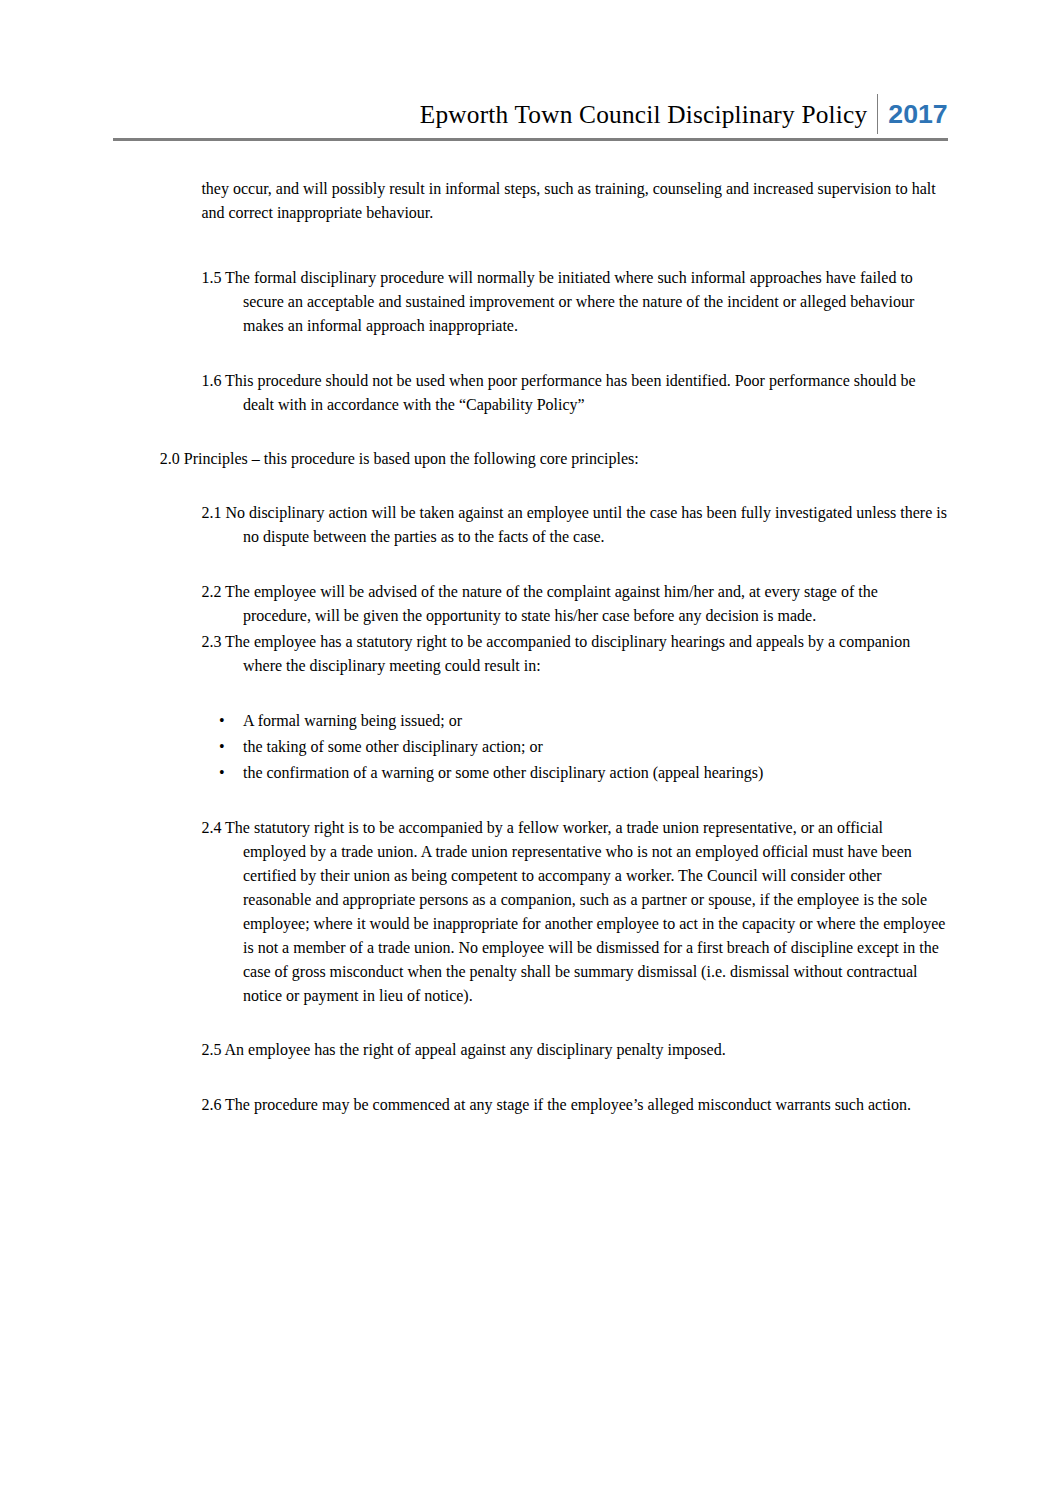Epworth Town Council Disciplinary Policy 2017
they occur, and will possibly result in informal steps, such as training, counseling and increased supervision to halt and correct inappropriate behaviour.
1.5 The formal disciplinary procedure will normally be initiated where such informal approaches have failed to secure an acceptable and sustained improvement or where the nature of the incident or alleged behaviour makes an informal approach inappropriate.
1.6 This procedure should not be used when poor performance has been identified. Poor performance should be dealt with in accordance with the “Capability Policy”
2.0 Principles – this procedure is based upon the following core principles:
2.1 No disciplinary action will be taken against an employee until the case has been fully investigated unless there is no dispute between the parties as to the facts of the case.
2.2 The employee will be advised of the nature of the complaint against him/her and, at every stage of the procedure, will be given the opportunity to state his/her case before any decision is made.
2.3 The employee has a statutory right to be accompanied to disciplinary hearings and appeals by a companion where the disciplinary meeting could result in:
A formal warning being issued; or
the taking of some other disciplinary action; or
the confirmation of a warning or some other disciplinary action (appeal hearings)
2.4 The statutory right is to be accompanied by a fellow worker, a trade union representative, or an official employed by a trade union. A trade union representative who is not an employed official must have been certified by their union as being competent to accompany a worker. The Council will consider other reasonable and appropriate persons as a companion, such as a partner or spouse, if the employee is the sole employee; where it would be inappropriate for another employee to act in the capacity or where the employee is not a member of a trade union. No employee will be dismissed for a first breach of discipline except in the case of gross misconduct when the penalty shall be summary dismissal (i.e. dismissal without contractual notice or payment in lieu of notice).
2.5 An employee has the right of appeal against any disciplinary penalty imposed.
2.6 The procedure may be commenced at any stage if the employee’s alleged misconduct warrants such action.